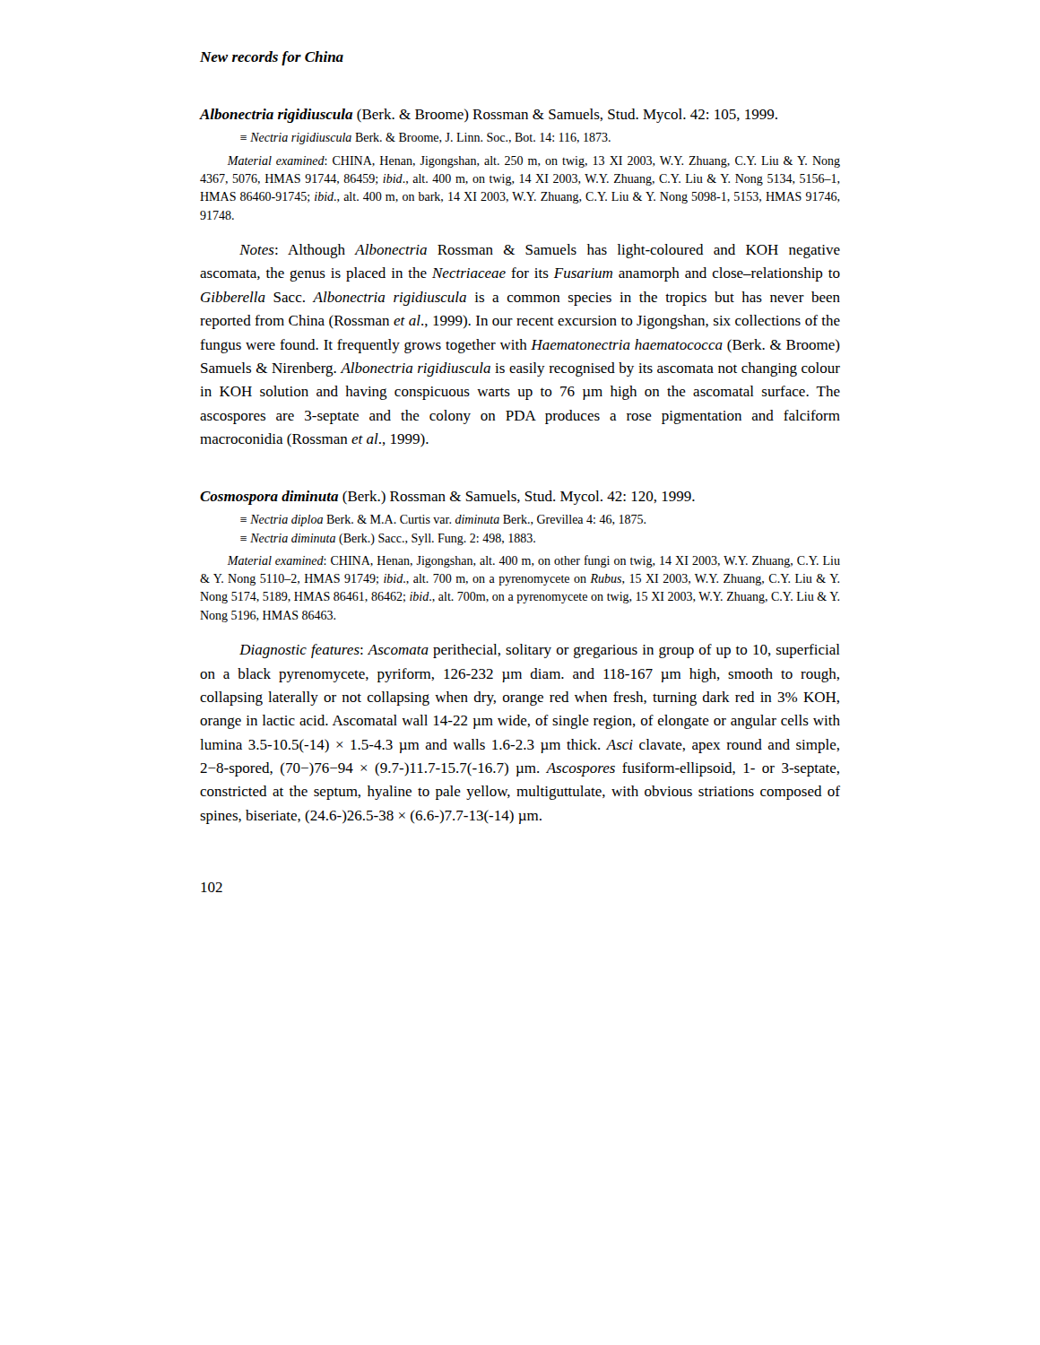New records for China
Albonectria rigidiuscula (Berk. & Broome) Rossman & Samuels, Stud. Mycol. 42: 105, 1999.
≡ Nectria rigidiuscula Berk. & Broome, J. Linn. Soc., Bot. 14: 116, 1873.
Material examined: CHINA, Henan, Jigongshan, alt. 250 m, on twig, 13 XI 2003, W.Y. Zhuang, C.Y. Liu & Y. Nong 4367, 5076, HMAS 91744, 86459; ibid., alt. 400 m, on twig, 14 XI 2003, W.Y. Zhuang, C.Y. Liu & Y. Nong 5134, 5156–1, HMAS 86460-91745; ibid., alt. 400 m, on bark, 14 XI 2003, W.Y. Zhuang, C.Y. Liu & Y. Nong 5098-1, 5153, HMAS 91746, 91748.
Notes: Although Albonectria Rossman & Samuels has light-coloured and KOH negative ascomata, the genus is placed in the Nectriaceae for its Fusarium anamorph and close–relationship to Gibberella Sacc. Albonectria rigidiuscula is a common species in the tropics but has never been reported from China (Rossman et al., 1999). In our recent excursion to Jigongshan, six collections of the fungus were found. It frequently grows together with Haematonectria haematococca (Berk. & Broome) Samuels & Nirenberg. Albonectria rigidiuscula is easily recognised by its ascomata not changing colour in KOH solution and having conspicuous warts up to 76 µm high on the ascomatal surface. The ascospores are 3-septate and the colony on PDA produces a rose pigmentation and falciform macroconidia (Rossman et al., 1999).
Cosmospora diminuta (Berk.) Rossman & Samuels, Stud. Mycol. 42: 120, 1999.
≡ Nectria diploa Berk. & M.A. Curtis var. diminuta Berk., Grevillea 4: 46, 1875.
≡ Nectria diminuta (Berk.) Sacc., Syll. Fung. 2: 498, 1883.
Material examined: CHINA, Henan, Jigongshan, alt. 400 m, on other fungi on twig, 14 XI 2003, W.Y. Zhuang, C.Y. Liu & Y. Nong 5110–2, HMAS 91749; ibid., alt. 700 m, on a pyrenomycete on Rubus, 15 XI 2003, W.Y. Zhuang, C.Y. Liu & Y. Nong 5174, 5189, HMAS 86461, 86462; ibid., alt. 700m, on a pyrenomycete on twig, 15 XI 2003, W.Y. Zhuang, C.Y. Liu & Y. Nong 5196, HMAS 86463.
Diagnostic features: Ascomata perithecial, solitary or gregarious in group of up to 10, superficial on a black pyrenomycete, pyriform, 126-232 µm diam. and 118-167 µm high, smooth to rough, collapsing laterally or not collapsing when dry, orange red when fresh, turning dark red in 3% KOH, orange in lactic acid. Ascomatal wall 14-22 µm wide, of single region, of elongate or angular cells with lumina 3.5-10.5(-14) × 1.5-4.3 µm and walls 1.6-2.3 µm thick. Asci clavate, apex round and simple, 2−8-spored, (70−)76−94 × (9.7-)11.7-15.7(-16.7) µm. Ascospores fusiform-ellipsoid, 1- or 3-septate, constricted at the septum, hyaline to pale yellow, multiguttulate, with obvious striations composed of spines, biseriate, (24.6-)26.5-38 × (6.6-)7.7-13(-14) µm.
102